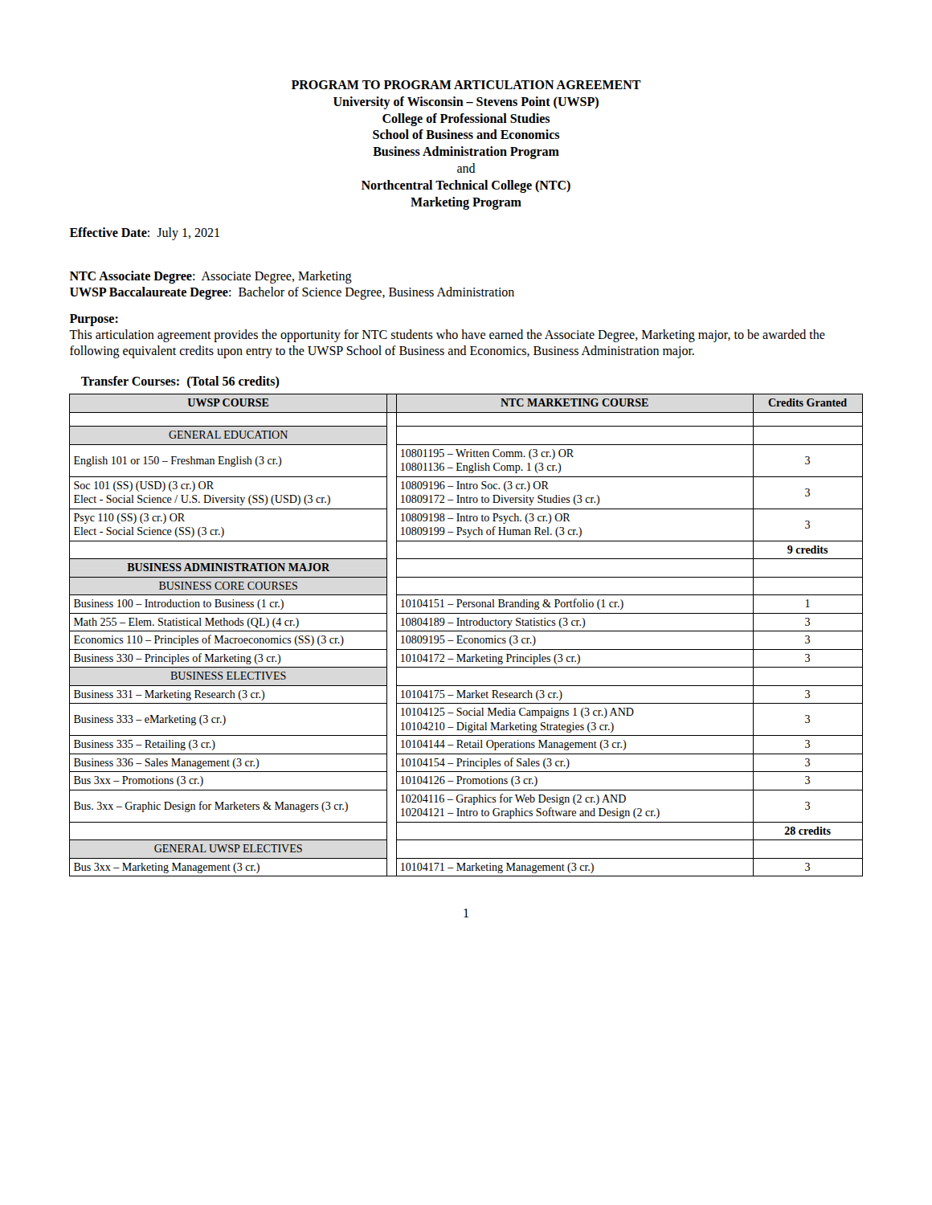PROGRAM TO PROGRAM ARTICULATION AGREEMENT
University of Wisconsin – Stevens Point (UWSP)
College of Professional Studies
School of Business and Economics
Business Administration Program
and
Northcentral Technical College (NTC)
Marketing Program
Effective Date: July 1, 2021
NTC Associate Degree: Associate Degree, Marketing
UWSP Baccalaureate Degree: Bachelor of Science Degree, Business Administration
Purpose:
This articulation agreement provides the opportunity for NTC students who have earned the Associate Degree, Marketing major, to be awarded the following equivalent credits upon entry to the UWSP School of Business and Economics, Business Administration major.
Transfer Courses: (Total 56 credits)
| UWSP COURSE | | NTC MARKETING COURSE | Credits Granted |
| --- | --- | --- | --- |
| GENERAL EDUCATION | | | |
| English 101 or 150 – Freshman English (3 cr.) | | 10801195 – Written Comm. (3 cr.) OR 10801136 – English Comp. 1 (3 cr.) | 3 |
| Soc 101 (SS) (USD) (3 cr.) OR Elect - Social Science / U.S. Diversity (SS) (USD) (3 cr.) | | 10809196 – Intro Soc. (3 cr.) OR 10809172 – Intro to Diversity Studies (3 cr.) | 3 |
| Psyc 110 (SS) (3 cr.) OR Elect - Social Science (SS) (3 cr.) | | 10809198 – Intro to Psych. (3 cr.) OR 10809199 – Psych of Human Rel. (3 cr.) | 3 |
| | | | 9 credits |
| BUSINESS ADMINISTRATION MAJOR | | | |
| BUSINESS CORE COURSES | | | |
| Business 100 – Introduction to Business (1 cr.) | | 10104151 – Personal Branding & Portfolio (1 cr.) | 1 |
| Math 255 – Elem. Statistical Methods (QL) (4 cr.) | | 10804189 – Introductory Statistics (3 cr.) | 3 |
| Economics 110 – Principles of Macroeconomics (SS) (3 cr.) | | 10809195 – Economics (3 cr.) | 3 |
| Business 330 – Principles of Marketing (3 cr.) | | 10104172 – Marketing Principles (3 cr.) | 3 |
| BUSINESS ELECTIVES | | | |
| Business 331 – Marketing Research (3 cr.) | | 10104175 – Market Research (3 cr.) | 3 |
| Business 333 – eMarketing (3 cr.) | | 10104125 – Social Media Campaigns 1 (3 cr.) AND 10104210 – Digital Marketing Strategies (3 cr.) | 3 |
| Business 335 – Retailing (3 cr.) | | 10104144 – Retail Operations Management (3 cr.) | 3 |
| Business 336 – Sales Management (3 cr.) | | 10104154 – Principles of Sales (3 cr.) | 3 |
| Bus 3xx – Promotions (3 cr.) | | 10104126 – Promotions (3 cr.) | 3 |
| Bus. 3xx – Graphic Design for Marketers & Managers (3 cr.) | | 10204116 – Graphics for Web Design (2 cr.) AND 10204121 – Intro to Graphics Software and Design (2 cr.) | 3 |
| | | | 28 credits |
| GENERAL UWSP ELECTIVES | | | |
| Bus 3xx – Marketing Management (3 cr.) | | 10104171 – Marketing Management (3 cr.) | 3 |
1